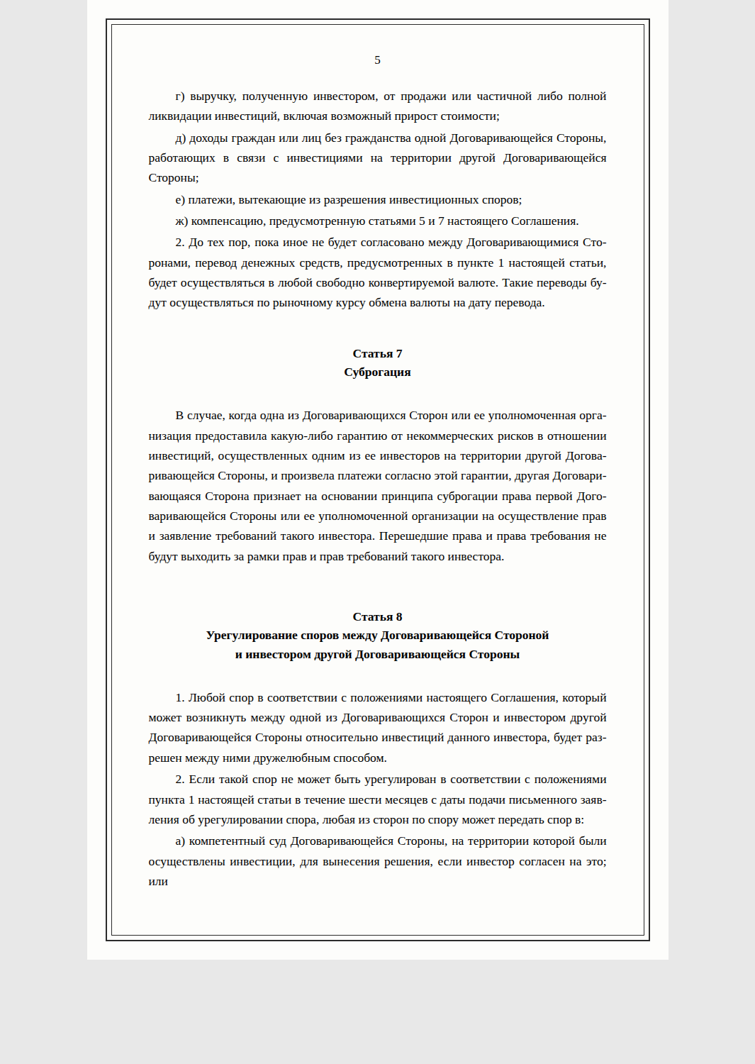5
г) выручку, полученную инвестором, от продажи или частичной либо полной ликвидации инвестиций, включая возможный прирост стоимости;
д) доходы граждан или лиц без гражданства одной Договаривающейся Стороны, работающих в связи с инвестициями на территории другой Договаривающейся Стороны;
е) платежи, вытекающие из разрешения инвестиционных споров;
ж) компенсацию, предусмотренную статьями 5 и 7 настоящего Соглашения.
2. До тех пор, пока иное не будет согласовано между Договаривающимися Сторонами, перевод денежных средств, предусмотренных в пункте 1 настоящей статьи, будет осуществляться в любой свободно конвертируемой валюте. Такие переводы будут осуществляться по рыночному курсу обмена валюты на дату перевода.
Статья 7
Суброгация
В случае, когда одна из Договаривающихся Сторон или ее уполномоченная организация предоставила какую-либо гарантию от некоммерческих рисков в отношении инвестиций, осуществленных одним из ее инвесторов на территории другой Договаривающейся Стороны, и произвела платежи согласно этой гарантии, другая Договаривающаяся Сторона признает на основании принципа суброгации права первой Договаривающейся Стороны или ее уполномоченной организации на осуществление прав и заявление требований такого инвестора. Перешедшие права и права требования не будут выходить за рамки прав и прав требований такого инвестора.
Статья 8
Урегулирование споров между Договаривающейся Стороной
и инвестором другой Договаривающейся Стороны
1. Любой спор в соответствии с положениями настоящего Соглашения, который может возникнуть между одной из Договаривающихся Сторон и инвестором другой Договаривающейся Стороны относительно инвестиций данного инвестора, будет разрешен между ними дружелюбным способом.
2. Если такой спор не может быть урегулирован в соответствии с положениями пункта 1 настоящей статьи в течение шести месяцев с даты подачи письменного заявления об урегулировании спора, любая из сторон по спору может передать спор в:
а) компетентный суд Договаривающейся Стороны, на территории которой были осуществлены инвестиции, для вынесения решения, если инвестор согласен на это; или